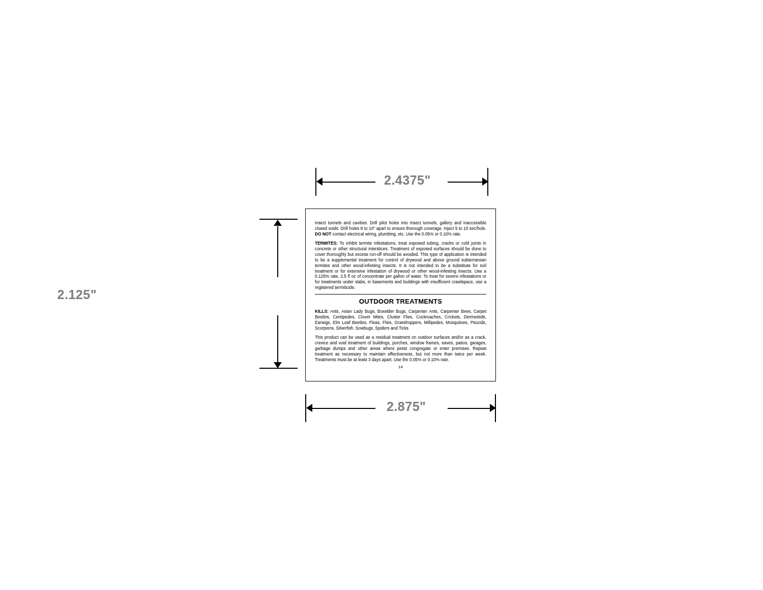2.4375"
2.125"
2.875"
insect tunnels and cavities. Drill pilot holes into insect tunnels, gallery and inaccessible closed voids. Drill holes 8 to 10" apart to ensure thorough coverage. Inject 5 to 10 sec/hole. DO NOT contact electrical wiring, plumbing, etc. Use the 0.05% or 0.10% rate.
TERMITES: To inhibit termite infestations, treat exposed tubing, cracks or cold joints in concrete or other structural interstices. Treatment of exposed surfaces should be done to cover thoroughly but excess run-off should be avoided. This type of application is intended to be a supplemental treatment for control of drywood and above ground subterranean termites and other wood-infesting insects. It is not intended to be a substitute for soil treatment or for extensive infestation of drywood or other wood-infesting insects. Use a 0.125% rate, 2.5 fl oz of concentrate per gallon of water. To treat for severe infestations or for treatments under slabs, in basements and buildings with insufficient crawlspace, use a registered termiticide.
OUTDOOR TREATMENTS
KILLS: Ants, Asian Lady Bugs, Boxelder Bugs, Carpenter Ants, Carpenter Bees, Carpet Beetles, Centipedes, Clover Mites, Cluster Flies, Cockroaches, Crickets, Dermestids, Earwigs, Elm Leaf Beetles, Fleas, Flies, Grasshoppers, Millipedes, Mosquitoes, Psocids, Scorpions, Silverfish, Sowbugs, Spiders and Ticks
This product can be used as a residual treatment on outdoor surfaces and/or as a crack, crevice and void treatment of buildings, porches, window frames, eaves, patios, garages, garbage dumps and other areas where pests congregate or enter premises. Repeat treatment as necessary to maintain effectiveness, but not more than twice per week. Treatments must be at least 3 days apart. Use the 0.05% or 0.10% rate.
14